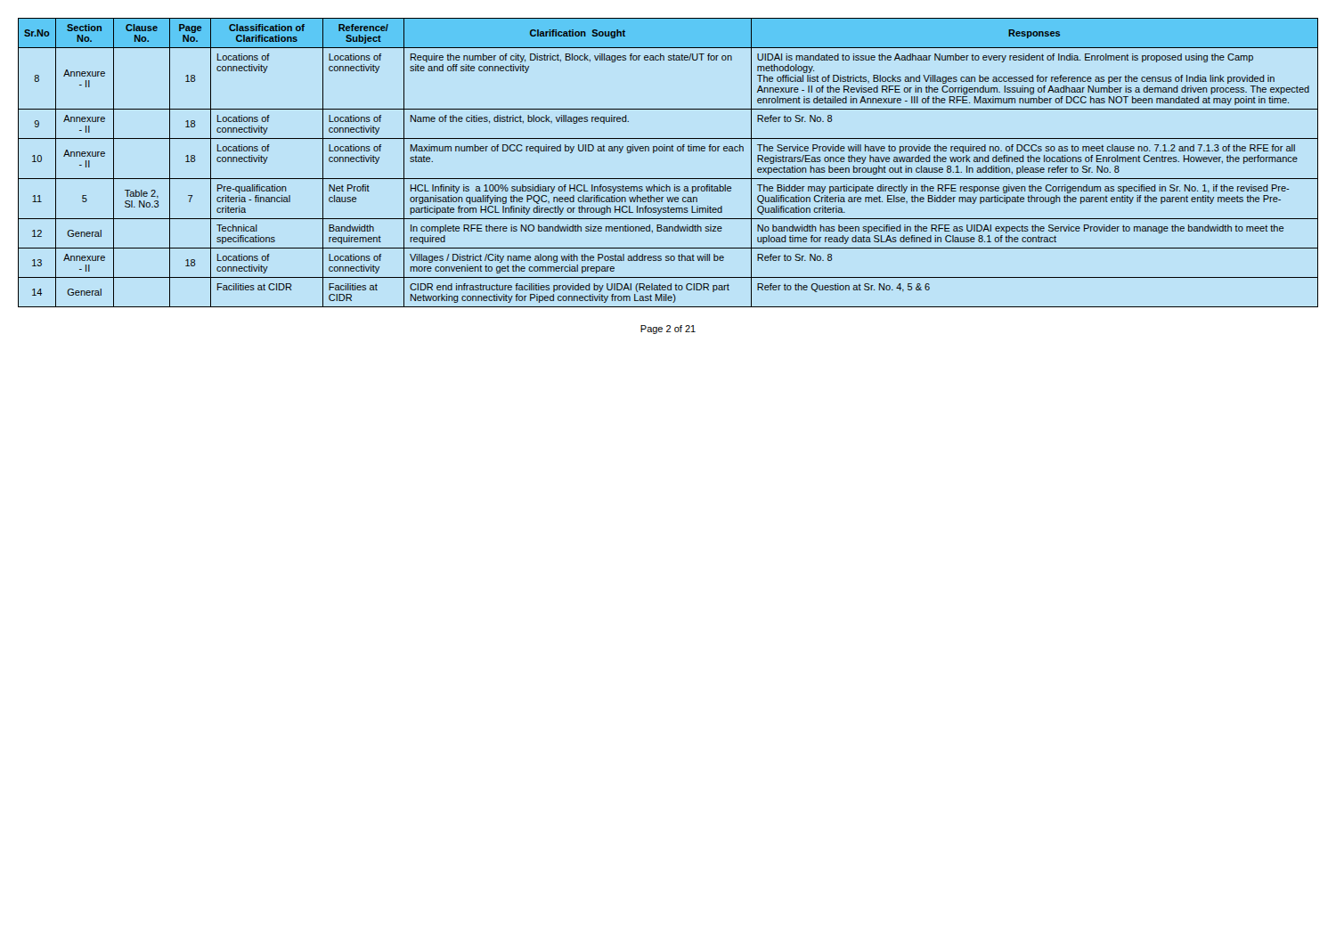| Sr.No | Section No. | Clause No. | Page No. | Classification of Clarifications | Reference/ Subject | Clarification Sought | Responses |
| --- | --- | --- | --- | --- | --- | --- | --- |
| 8 | Annexure - II | | 18 | Locations of connectivity | Locations of connectivity | Require the number of city, District, Block, villages for each state/UT for on site and off site connectivity | UIDAI is mandated to issue the Aadhaar Number to every resident of India. Enrolment is proposed using the Camp methodology. The official list of Districts, Blocks and Villages can be accessed for reference as per the census of India link provided in Annexure - II of the Revised RFE or in the Corrigendum. Issuing of Aadhaar Number is a demand driven process. The expected enrolment is detailed in Annexure - III of the RFE. Maximum number of DCC has NOT been mandated at may point in time. |
| 9 | Annexure - II | | 18 | Locations of connectivity | Locations of connectivity | Name of the cities, district, block, villages required. | Refer to Sr. No. 8 |
| 10 | Annexure - II | | 18 | Locations of connectivity | Locations of connectivity | Maximum number of DCC required by UID at any given point of time for each state. | The Service Provide will have to provide the required no. of DCCs so as to meet clause no. 7.1.2 and 7.1.3 of the RFE for all Registrars/Eas once they have awarded the work and defined the locations of Enrolment Centres. However, the performance expectation has been brought out in clause 8.1. In addition, please refer to Sr. No. 8 |
| 11 | 5 | Table 2, Sl. No.3 | 7 | Pre-qualification criteria - financial criteria | Net Profit clause | HCL Infinity is a 100% subsidiary of HCL Infosystems which is a profitable organisation qualifying the PQC, need clarification whether we can participate from HCL Infinity directly or through HCL Infosystems Limited | The Bidder may participate directly in the RFE response given the Corrigendum as specified in Sr. No. 1, if the revised Pre-Qualification Criteria are met. Else, the Bidder may participate through the parent entity if the parent entity meets the Pre-Qualification criteria. |
| 12 | General | | | Technical specifications | Bandwidth requirement | In complete RFE there is NO bandwidth size mentioned, Bandwidth size required | No bandwidth has been specified in the RFE as UIDAI expects the Service Provider to manage the bandwidth to meet the upload time for ready data SLAs defined in Clause 8.1 of the contract |
| 13 | Annexure - II | | 18 | Locations of connectivity | Locations of connectivity | Villages / District /City name along with the Postal address so that will be more convenient to get the commercial prepare | Refer to Sr. No. 8 |
| 14 | General | | | Facilities at CIDR | Facilities at CIDR | CIDR end infrastructure facilities provided by UIDAI (Related to CIDR part Networking connectivity for Piped connectivity from Last Mile) | Refer to the Question at Sr. No. 4, 5 & 6 |
Page 2 of 21